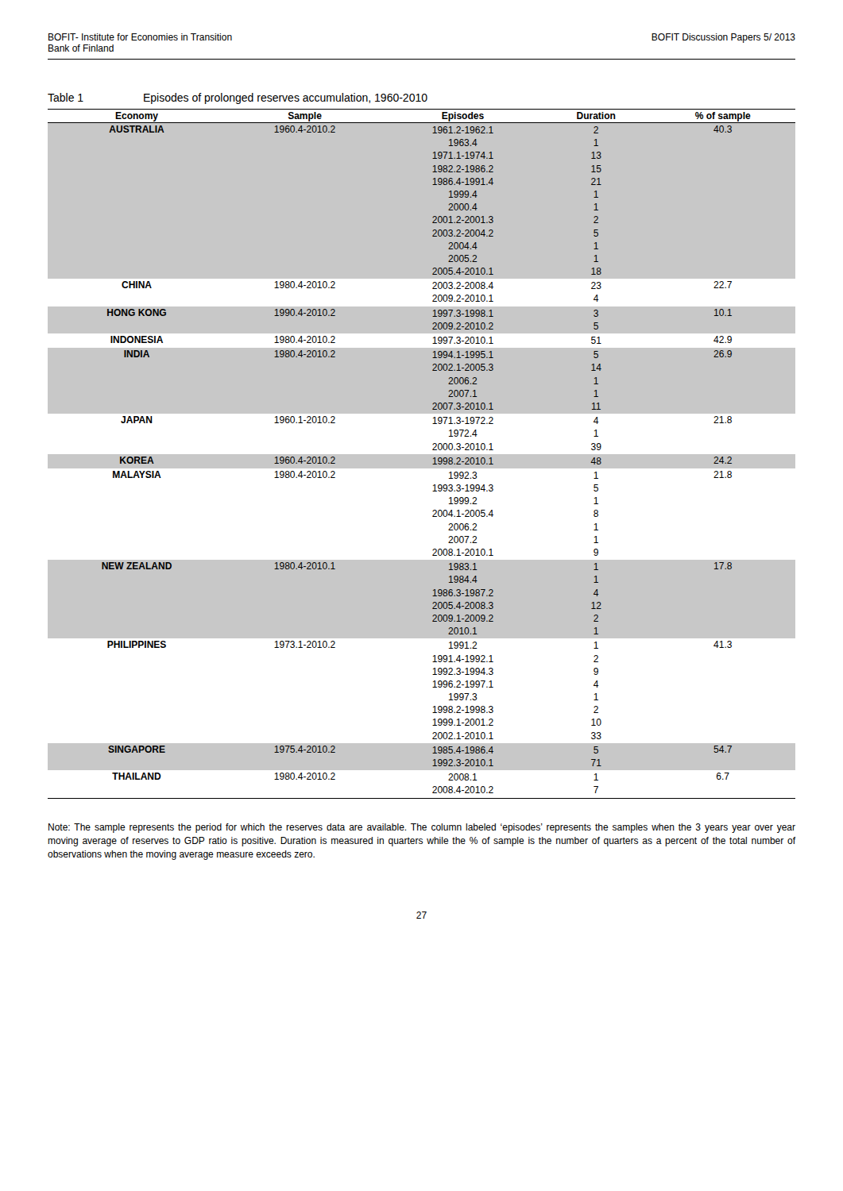BOFIT- Institute for Economies in Transition
Bank of Finland
BOFIT Discussion Papers 5/ 2013
Table 1 Episodes of prolonged reserves accumulation, 1960-2010
| Economy | Sample | Episodes | Duration | % of sample |
| --- | --- | --- | --- | --- |
| AUSTRALIA | 1960.4-2010.2 | 1961.2-1962.1 1963.4 1971.1-1974.1 1982.2-1986.2 1986.4-1991.4 1999.4 2000.4 2001.2-2001.3 2003.2-2004.2 2004.4 2005.2 2005.4-2010.1 | 2 1 13 15 21 1 1 2 5 1 1 18 | 40.3 |
| CHINA | 1980.4-2010.2 | 2003.2-2008.4 2009.2-2010.1 | 23 4 | 22.7 |
| HONG KONG | 1990.4-2010.2 | 1997.3-1998.1 2009.2-2010.2 | 3 5 | 10.1 |
| INDONESIA | 1980.4-2010.2 | 1997.3-2010.1 | 51 | 42.9 |
| INDIA | 1980.4-2010.2 | 1994.1-1995.1 2002.1-2005.3 2006.2 2007.1 2007.3-2010.1 | 5 14 1 1 11 | 26.9 |
| JAPAN | 1960.1-2010.2 | 1971.3-1972.2 1972.4 2000.3-2010.1 | 4 1 39 | 21.8 |
| KOREA | 1960.4-2010.2 | 1998.2-2010.1 | 48 | 24.2 |
| MALAYSIA | 1980.4-2010.2 | 1992.3 1993.3-1994.3 1999.2 2004.1-2005.4 2006.2 2007.2 2008.1-2010.1 | 1 5 1 8 1 1 9 | 21.8 |
| NEW ZEALAND | 1980.4-2010.1 | 1983.1 1984.4 1986.3-1987.2 2005.4-2008.3 2009.1-2009.2 2010.1 | 1 1 4 12 2 1 | 17.8 |
| PHILIPPINES | 1973.1-2010.2 | 1991.2 1991.4-1992.1 1992.3-1994.3 1996.2-1997.1 1997.3 1998.2-1998.3 1999.1-2001.2 2002.1-2010.1 | 1 2 9 4 1 2 10 33 | 41.3 |
| SINGAPORE | 1975.4-2010.2 | 1985.4-1986.4 1992.3-2010.1 | 5 71 | 54.7 |
| THAILAND | 1980.4-2010.2 | 2008.1 2008.4-2010.2 | 1 7 | 6.7 |
Note: The sample represents the period for which the reserves data are available. The column labeled ‘episodes’ represents the samples when the 3 years year over year moving average of reserves to GDP ratio is positive. Duration is measured in quarters while the % of sample is the number of quarters as a percent of the total number of observations when the moving average measure exceeds zero.
27